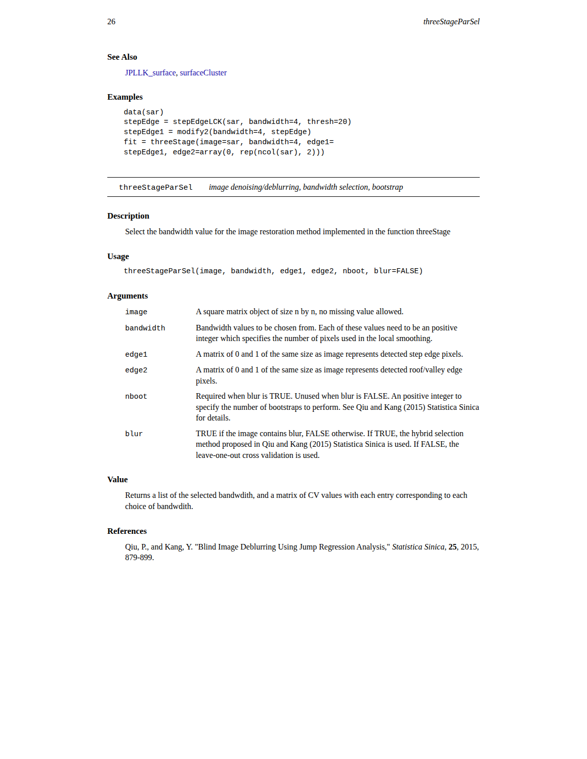26 threeStageParSel
See Also
JPLLK_surface, surfaceCluster
Examples
data(sar)
stepEdge = stepEdgeLCK(sar, bandwidth=4, thresh=20)
stepEdge1 = modify2(bandwidth=4, stepEdge)
fit = threeStage(image=sar, bandwidth=4, edge1=
stepEdge1, edge2=array(0, rep(ncol(sar), 2)))
threeStageParSel image denoising/deblurring, bandwidth selection, bootstrap
Description
Select the bandwidth value for the image restoration method implemented in the function threeStage
Usage
threeStageParSel(image, bandwidth, edge1, edge2, nboot, blur=FALSE)
Arguments
image
A square matrix object of size n by n, no missing value allowed.
bandwidth
Bandwidth values to be chosen from. Each of these values need to be an positive integer which specifies the number of pixels used in the local smoothing.
edge1
A matrix of 0 and 1 of the same size as image represents detected step edge pixels.
edge2
A matrix of 0 and 1 of the same size as image represents detected roof/valley edge pixels.
nboot
Required when blur is TRUE. Unused when blur is FALSE. An positive integer to specify the number of bootstraps to perform. See Qiu and Kang (2015) Statistica Sinica for details.
blur
TRUE if the image contains blur, FALSE otherwise. If TRUE, the hybrid selection method proposed in Qiu and Kang (2015) Statistica Sinica is used. If FALSE, the leave-one-out cross validation is used.
Value
Returns a list of the selected bandwdith, and a matrix of CV values with each entry corresponding to each choice of bandwdith.
References
Qiu, P., and Kang, Y. "Blind Image Deblurring Using Jump Regression Analysis," Statistica Sinica, 25, 2015, 879-899.